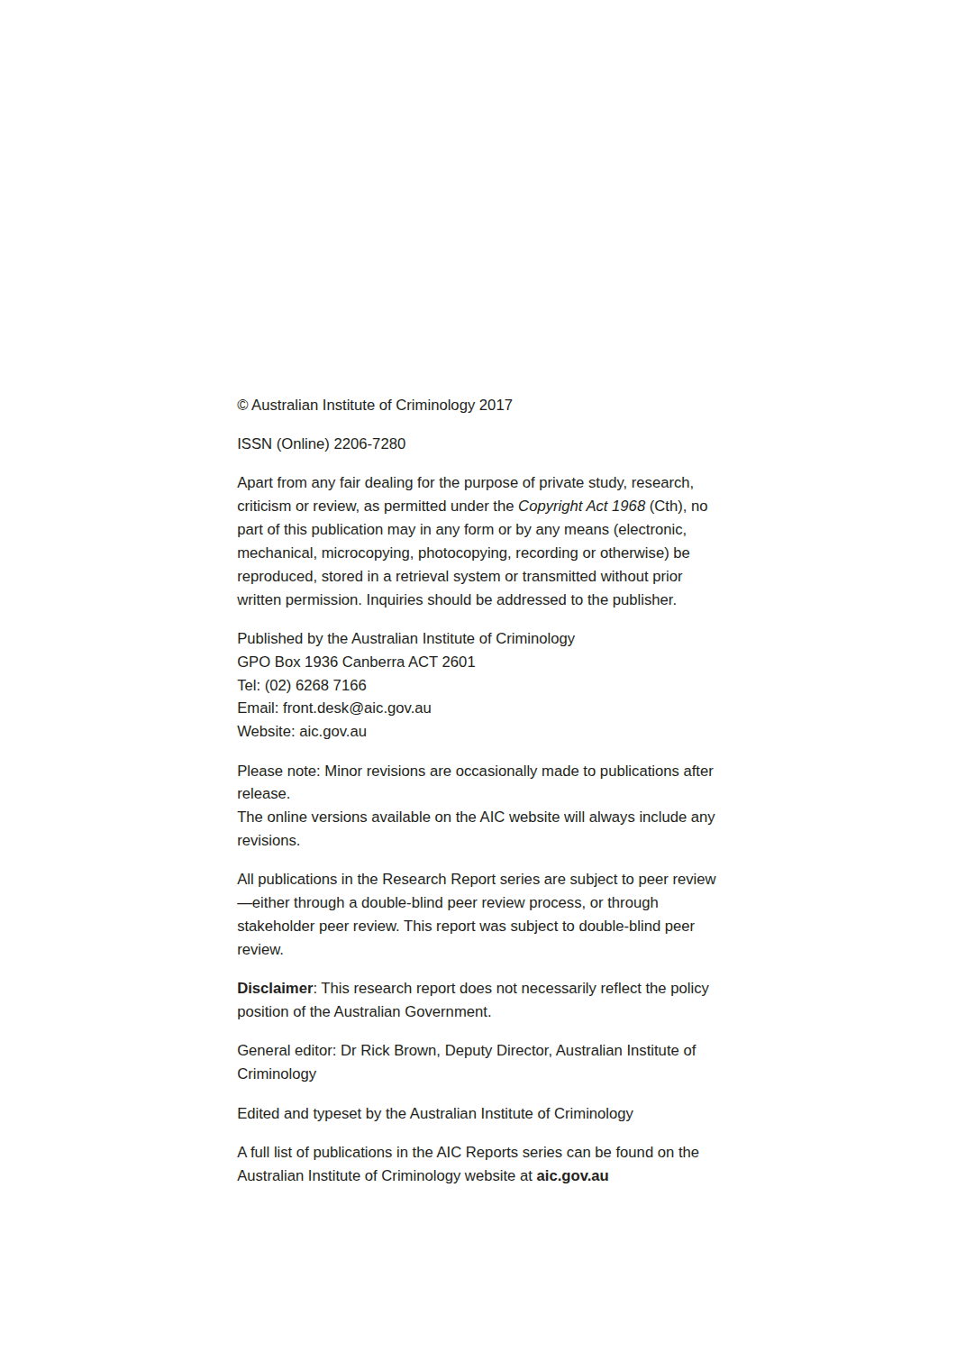© Australian Institute of Criminology 2017
ISSN (Online) 2206-7280
Apart from any fair dealing for the purpose of private study, research, criticism or review, as permitted under the Copyright Act 1968 (Cth), no part of this publication may in any form or by any means (electronic, mechanical, microcopying, photocopying, recording or otherwise) be reproduced, stored in a retrieval system or transmitted without prior written permission. Inquiries should be addressed to the publisher.
Published by the Australian Institute of Criminology
GPO Box 1936 Canberra ACT 2601
Tel: (02) 6268 7166
Email: front.desk@aic.gov.au
Website: aic.gov.au
Please note: Minor revisions are occasionally made to publications after release.
The online versions available on the AIC website will always include any revisions.
All publications in the Research Report series are subject to peer review—either through a double-blind peer review process, or through stakeholder peer review. This report was subject to double-blind peer review.
Disclaimer: This research report does not necessarily reflect the policy position of the Australian Government.
General editor: Dr Rick Brown, Deputy Director, Australian Institute of Criminology
Edited and typeset by the Australian Institute of Criminology
A full list of publications in the AIC Reports series can be found on the Australian Institute of Criminology website at aic.gov.au